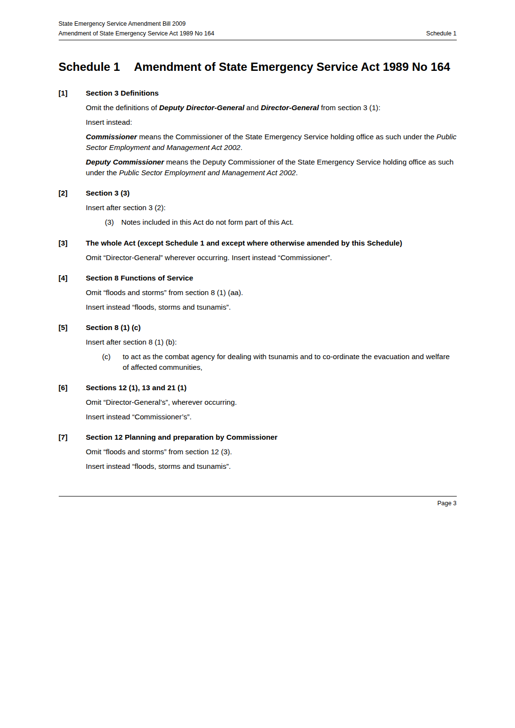State Emergency Service Amendment Bill 2009
Amendment of State Emergency Service Act 1989 No 164 Schedule 1
Schedule 1 Amendment of State Emergency Service Act 1989 No 164
[1] Section 3 Definitions
Omit the definitions of Deputy Director-General and Director-General from section 3 (1):
Insert instead:
Commissioner means the Commissioner of the State Emergency Service holding office as such under the Public Sector Employment and Management Act 2002.
Deputy Commissioner means the Deputy Commissioner of the State Emergency Service holding office as such under the Public Sector Employment and Management Act 2002.
[2] Section 3 (3)
Insert after section 3 (2):
(3) Notes included in this Act do not form part of this Act.
[3] The whole Act (except Schedule 1 and except where otherwise amended by this Schedule)
Omit “Director-General” wherever occurring. Insert instead “Commissioner”.
[4] Section 8 Functions of Service
Omit “floods and storms” from section 8 (1) (aa).
Insert instead “floods, storms and tsunamis”.
[5] Section 8 (1) (c)
Insert after section 8 (1) (b):
(c) to act as the combat agency for dealing with tsunamis and to co-ordinate the evacuation and welfare of affected communities,
[6] Sections 12 (1), 13 and 21 (1)
Omit “Director-General’s”, wherever occurring.
Insert instead “Commissioner’s”.
[7] Section 12 Planning and preparation by Commissioner
Omit “floods and storms” from section 12 (3).
Insert instead “floods, storms and tsunamis”.
Page 3